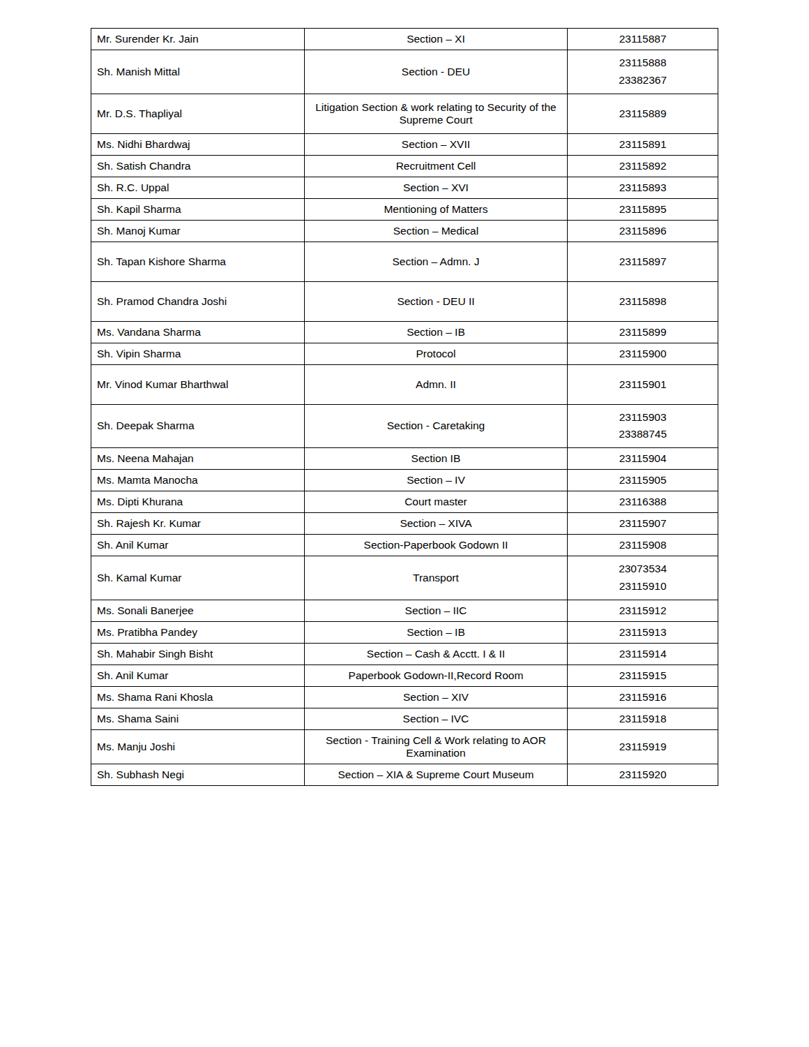| Mr. Surender Kr. Jain | Section – XI | 23115887 |
| Sh. Manish Mittal | Section - DEU | 23115888 23382367 |
| Mr. D.S. Thapliyal | Litigation Section & work relating to Security of the Supreme Court | 23115889 |
| Ms. Nidhi Bhardwaj | Section – XVII | 23115891 |
| Sh. Satish Chandra | Recruitment Cell | 23115892 |
| Sh. R.C. Uppal | Section – XVI | 23115893 |
| Sh. Kapil Sharma | Mentioning of Matters | 23115895 |
| Sh. Manoj Kumar | Section – Medical | 23115896 |
| Sh. Tapan Kishore Sharma | Section – Admn. J | 23115897 |
| Sh. Pramod Chandra Joshi | Section - DEU II | 23115898 |
| Ms. Vandana Sharma | Section – IB | 23115899 |
| Sh. Vipin Sharma | Protocol | 23115900 |
| Mr. Vinod Kumar Bharthwal | Admn. II | 23115901 |
| Sh. Deepak Sharma | Section - Caretaking | 23115903 23388745 |
| Ms. Neena Mahajan | Section IB | 23115904 |
| Ms. Mamta Manocha | Section – IV | 23115905 |
| Ms. Dipti Khurana | Court master | 23116388 |
| Sh. Rajesh Kr. Kumar | Section – XIVA | 23115907 |
| Sh. Anil Kumar | Section-Paperbook Godown II | 23115908 |
| Sh. Kamal Kumar | Transport | 23073534 23115910 |
| Ms. Sonali Banerjee | Section – IIC | 23115912 |
| Ms. Pratibha Pandey | Section – IB | 23115913 |
| Sh. Mahabir Singh Bisht | Section – Cash & Acctt. I & II | 23115914 |
| Sh. Anil Kumar | Paperbook Godown-II,Record Room | 23115915 |
| Ms. Shama Rani Khosla | Section – XIV | 23115916 |
| Ms. Shama Saini | Section – IVC | 23115918 |
| Ms. Manju Joshi | Section - Training Cell & Work relating to AOR Examination | 23115919 |
| Sh. Subhash Negi | Section – XIA & Supreme Court Museum | 23115920 |